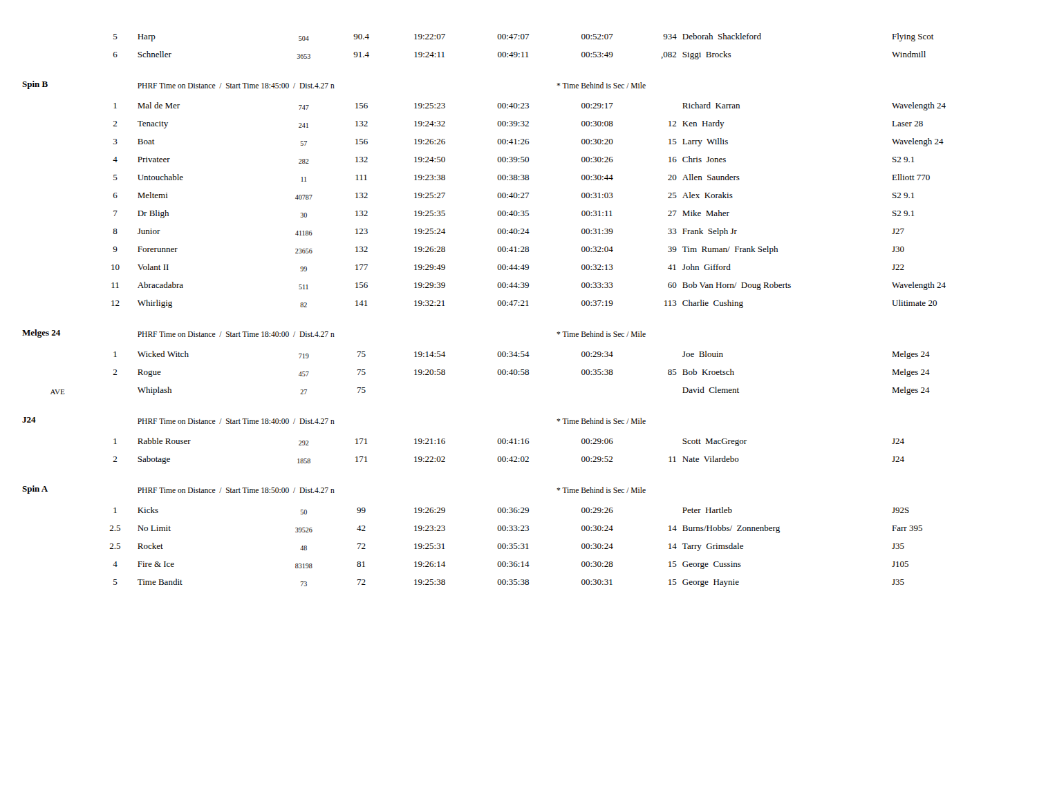| | 5 | Harp | 504 | 90.4 | 19:22:07 | 00:47:07 | 00:52:07 | 934 | Deborah Shackleford | Flying Scot |
| | 6 | Schneller | 3653 | 91.4 | 19:24:11 | 00:49:11 | 00:53:49 | ,082 | Siggi Brocks | Windmill |
| Spin B | | PHRF Time on Distance / Start Time 18:45:00 / Dist.4.27 n | * Time Behind is Sec / Mile | | |
| | 1 | Mal de Mer | 747 | 156 | 19:25:23 | 00:40:23 | 00:29:17 | | Richard Karran | Wavelength 24 |
| | 2 | Tenacity | 241 | 132 | 19:24:32 | 00:39:32 | 00:30:08 | 12 | Ken Hardy | Laser 28 |
| | 3 | Boat | 57 | 156 | 19:26:26 | 00:41:26 | 00:30:20 | 15 | Larry Willis | Wavelengh 24 |
| | 4 | Privateer | 282 | 132 | 19:24:50 | 00:39:50 | 00:30:26 | 16 | Chris Jones | S2 9.1 |
| | 5 | Untouchable | 11 | 111 | 19:23:38 | 00:38:38 | 00:30:44 | 20 | Allen Saunders | Elliott 770 |
| | 6 | Meltemi | 40787 | 132 | 19:25:27 | 00:40:27 | 00:31:03 | 25 | Alex Korakis | S2 9.1 |
| | 7 | Dr Bligh | 30 | 132 | 19:25:35 | 00:40:35 | 00:31:11 | 27 | Mike Maher | S2 9.1 |
| | 8 | Junior | 41186 | 123 | 19:25:24 | 00:40:24 | 00:31:39 | 33 | Frank Selph Jr | J27 |
| | 9 | Forerunner | 23656 | 132 | 19:26:28 | 00:41:28 | 00:32:04 | 39 | Tim Ruman/ Frank Selph | J30 |
| | 10 | Volant II | 99 | 177 | 19:29:49 | 00:44:49 | 00:32:13 | 41 | John Gifford | J22 |
| | 11 | Abracadabra | 511 | 156 | 19:29:39 | 00:44:39 | 00:33:33 | 60 | Bob Van Horn/ Doug Roberts | Wavelength 24 |
| | 12 | Whirligig | 82 | 141 | 19:32:21 | 00:47:21 | 00:37:19 | 113 | Charlie Cushing | Ulitimate 20 |
| Melges 24 | | PHRF Time on Distance / Start Time 18:40:00 / Dist.4.27 n | * Time Behind is Sec / Mile | | |
| | 1 | Wicked Witch | 719 | 75 | 19:14:54 | 00:34:54 | 00:29:34 | | Joe Blouin | Melges 24 |
| | 2 | Rogue | 457 | 75 | 19:20:58 | 00:40:58 | 00:35:38 | 85 | Bob Kroetsch | Melges 24 |
| AVE | | Whiplash | 27 | 75 | | | | | David Clement | Melges 24 |
| J24 | | PHRF Time on Distance / Start Time 18:40:00 / Dist.4.27 n | * Time Behind is Sec / Mile | | |
| | 1 | Rabble Rouser | 292 | 171 | 19:21:16 | 00:41:16 | 00:29:06 | | Scott MacGregor | J24 |
| | 2 | Sabotage | 1858 | 171 | 19:22:02 | 00:42:02 | 00:29:52 | 11 | Nate Vilardebo | J24 |
| Spin A | | PHRF Time on Distance / Start Time 18:50:00 / Dist.4.27 n | * Time Behind is Sec / Mile | | |
| | 1 | Kicks | 50 | 99 | 19:26:29 | 00:36:29 | 00:29:26 | | Peter Hartleb | J92S |
| | 2.5 | No Limit | 39526 | 42 | 19:23:23 | 00:33:23 | 00:30:24 | 14 | Burns/Hobbs/ Zonnenberg | Farr 395 |
| | 2.5 | Rocket | 48 | 72 | 19:25:31 | 00:35:31 | 00:30:24 | 14 | Tarry Grimsdale | J35 |
| | 4 | Fire & Ice | 83198 | 81 | 19:26:14 | 00:36:14 | 00:30:28 | 15 | George Cussins | J105 |
| | 5 | Time Bandit | 73 | 72 | 19:25:38 | 00:35:38 | 00:30:31 | 15 | George Haynie | J35 |